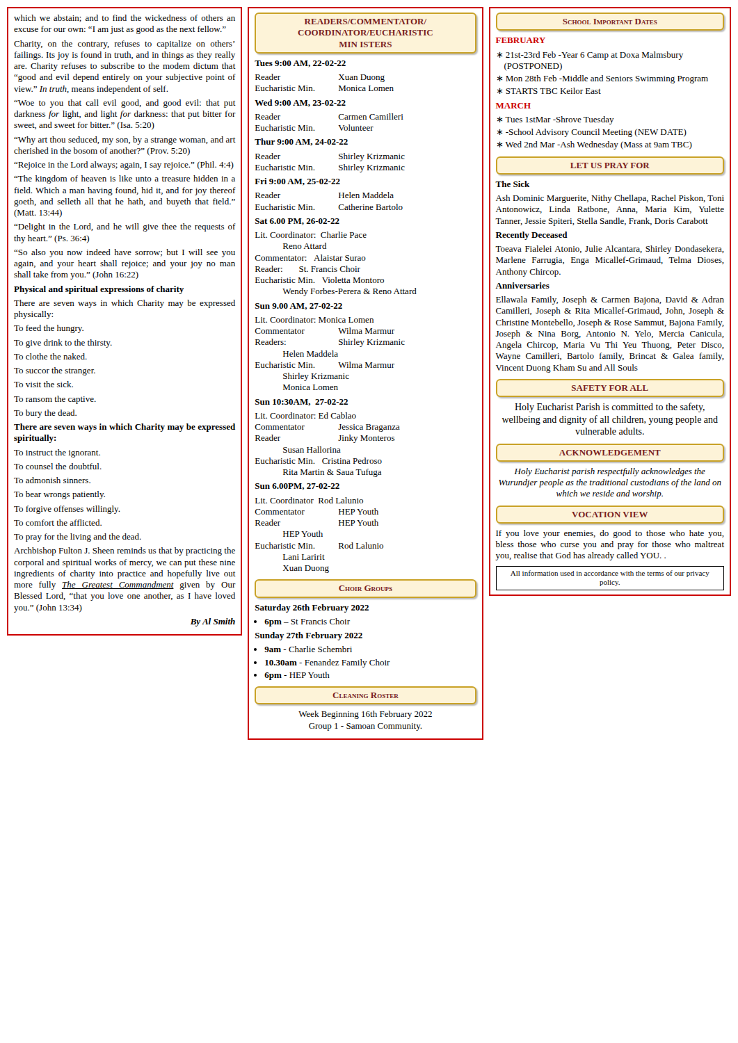which we abstain; and to find the wickedness of others an excuse for our own: “I am just as good as the next fellow.”
Charity, on the contrary, refuses to capitalize on others’ failings. Its joy is found in truth, and in things as they really are. Charity refuses to subscribe to the modem dictum that “good and evil depend entirely on your subjective point of view.” In truth, means independent of self.
“Woe to you that call evil good, and good evil: that put darkness for light, and light for darkness: that put bitter for sweet, and sweet for bitter.” (Isa. 5:20)
“Why art thou seduced, my son, by a strange woman, and art cherished in the bosom of another?” (Prov. 5:20)
“Rejoice in the Lord always; again, I say rejoice.” (Phil. 4:4)
“The kingdom of heaven is like unto a treasure hidden in a field. Which a man having found, hid it, and for joy thereof goeth, and selleth all that he hath, and buyeth that field.” (Matt. 13:44)
“Delight in the Lord, and he will give thee the requests of thy heart.” (Ps. 36:4)
“So also you now indeed have sorrow; but I will see you again, and your heart shall rejoice; and your joy no man shall take from you.” (John 16:22)
Physical and spiritual expressions of charity
There are seven ways in which Charity may be expressed physically:
To feed the hungry.
To give drink to the thirsty.
To clothe the naked.
To succor the stranger.
To visit the sick.
To ransom the captive.
To bury the dead.
There are seven ways in which Charity may be expressed spiritually:
To instruct the ignorant.
To counsel the doubtful.
To admonish sinners.
To bear wrongs patiently.
To forgive offenses willingly.
To comfort the afflicted.
To pray for the living and the dead.
Archbishop Fulton J. Sheen reminds us that by practicing the corporal and spiritual works of mercy, we can put these nine ingredients of charity into practice and hopefully live out more fully The Greatest Commandment given by Our Blessed Lord, “that you love one another, as I have loved you.” (John 13:34)
By Al Smith
READERS/COMMENTATOR/
COORDINATOR/EUCHARISTIC
MIN ISTERS
Tues 9:00 AM, 22-02-22
Reader Xuan Duong
Eucharistic Min. Monica Lomen
Wed 9:00 AM, 23-02-22
Reader Carmen Camilleri
Eucharistic Min. Volunteer
Thur 9:00 AM, 24-02-22
Reader Shirley Krizmanic
Eucharistic Min. Shirley Krizmanic
Fri 9:00 AM, 25-02-22
Reader Helen Maddela
Eucharistic Min. Catherine Bartolo
Sat 6.00 PM, 26-02-22
Lit. Coordinator: Charlie Pace
Reno Attard
Commentator: Alaistar Surao
Reader: St. Francis Choir
Eucharistic Min. Violetta Montoro
Wendy Forbes-Perera & Reno Attard
Sun 9.00 AM, 27-02-22
Lit. Coordinator: Monica Lomen
Commentator Wilma Marmur
Readers: Shirley Krizmanic
Helen Maddela
Eucharistic Min. Wilma Marmur
Shirley Krizmanic
Monica Lomen
Sun 10:30AM, 27-02-22
Lit. Coordinator: Ed Cablao
Commentator Jessica Braganza
Reader Jinky Monteros
Susan Hallorina
Eucharistic Min. Cristina Pedroso
Rita Martin & Saua Tufuga
Sun 6.00PM, 27-02-22
Lit. Coordinator Rod Lalunio
Commentator HEP Youth
Reader HEP Youth
HEP Youth
Eucharistic Min. Rod Lalunio
Lani Laririt
Xuan Duong
Choir Groups
Saturday 26th February 2022
6pm – St Francis Choir
Sunday 27th February 2022
9am - Charlie Schembri
10.30am - Fenandez Family Choir
6pm - HEP Youth
Cleaning Roster
Week Beginning 16th February 2022
Group 1 - Samoan Community.
School Important Dates
FEBRUARY
21st-23rd Feb -Year 6 Camp at Doxa Malmsbury (POSTPONED)
Mon 28th Feb -Middle and Seniors Swimming Program
STARTS TBC Keilor East
MARCH
Tues 1stMar -Shrove Tuesday
-School Advisory Council Meeting (NEW DATE)
Wed 2nd Mar -Ash Wednesday (Mass at 9am TBC)
LET US PRAY FOR
The Sick
Ash Dominic Marguerite, Nithy Chellapa, Rachel Piskon, Toni Antonowicz, Linda Ratbone, Anna, Maria Kim, Yulette Tanner, Jessie Spiteri, Stella Sandle, Frank, Doris Carabott
Recently Deceased
Toeava Fialelei Atonio, Julie Alcantara, Shirley Dondasekera, Marlene Farrugia, Enga Micallef-Grimaud, Telma Dioses, Anthony Chircop.
Anniversaries
Ellawala Family, Joseph & Carmen Bajona, David & Adran Camilleri, Joseph & Rita Micallef-Grimaud, John, Joseph & Christine Montebello, Joseph & Rose Sammut, Bajona Family, Joseph & Nina Borg, Antonio N. Yelo, Mercia Canicula, Angela Chircop, Maria Vu Thi Yeu Thuong, Peter Disco, Wayne Camilleri, Bartolo family, Brincat & Galea family, Vincent Duong Kham Su and All Souls
SAFETY FOR ALL
Holy Eucharist Parish is committed to the safety, wellbeing and dignity of all children, young people and vulnerable adults.
ACKNOWLEDGEMENT
Holy Eucharist parish respectfully acknowledges the Wurundjer people as the traditional custodians of the land on which we reside and worship.
VOCATION VIEW
If you love your enemies, do good to those who hate you, bless those who curse you and pray for those who maltreat you, realise that God has already called YOU. .
All information used in accordance with the terms of our privacy policy.